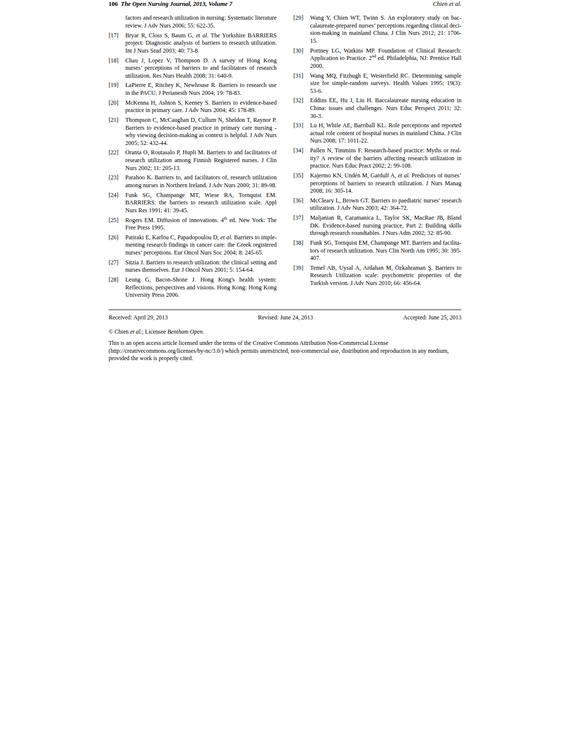106 The Open Nursing Journal, 2013, Volume 7
Chien et al.
factors and research utilization in nursing: Systematic literature review. J Adv Nurs 2006; 55: 622-35.
[17]
Bryar R, Closs S, Baum G, et al. The Yorkshire BARRIERS project: Diagnostic analysis of barriers to research utilization. Int J Nurs Stud 2003; 40: 73-8.
[18]
Chau J, Lopez V, Thompson D. A survey of Hong Kong nurses’ perceptions of barriers to and facilitators of research utilization. Res Nurs Health 2008; 31: 640-9.
[19]
LaPierre E, Ritchey K, Newhouse R. Barriers to research use in the PACU. J Perianesth Nurs 2004; 19: 78-83.
[20]
McKenna H, Ashton S, Keeney S. Barriers to evidence-based practice in primary care. J Adv Nurs 2004; 45: 178-89.
[21]
Thompson C, McCaughan D, Cullum N, Sheldon T, Raynor P. Barriers to evidence-based practice in primary care nursing - why viewing decision-making as context is helpful. J Adv Nurs 2005; 52: 432-44.
[22]
Oranta O, Routasalo P, Hupli M. Barriers to and facilitators of research utilization among Finnish Registered nurses. J Clin Nurs 2002; 11: 205-13.
[23]
Parahoo K. Barriers to, and facilitators of, research utilization among nurses in Northern Ireland. J Adv Nurs 2000; 31: 89-98.
[24]
Funk SG, Champange MT, Wiese RA, Tornquist EM. BARRIERS: the barriers to research utilization scale. Appl Nurs Res 1991; 41: 39-45.
[25]
Rogers EM. Diffusion of innovations. 4th ed. New York: The Free Press 1995.
[26]
Patiraki E, Karlou C, Papadopoulou D, et al. Barriers to implementing research findings in cancer care: the Greek registered nurses’ perceptions. Eur Oncol Nurs Soc 2004; 8: 245-65.
[27]
Sitzia J. Barriers to research utilization: the clinical setting and nurses themselves. Eur J Oncol Nurs 2001; 5: 154-64.
[28]
Leung G, Bacon-Shone J. Hong Kong's health system: Reflections, perspectives and visions. Hong Kong: Hong Kong University Press 2006.
[29]
Wang Y, Chien WT, Twinn S. An exploratory study on baccalaureate-prepared nurses’ perceptions regarding clinical decision-making in mainland China. J Clin Nurs 2012; 21: 1706-15.
[30]
Portney LG, Watkins MP. Foundation of Clinical Research: Application to Practice. 2nd ed. Philadelphia, NJ: Prentice Hall 2000.
[31]
Wang MQ, Fitzhugh E, Westerfield RC. Determining sample size for simple-random surveys. Health Values 1995; 19(3): 53-6.
[32]
Eddins EE, Hu J, Liu H. Baccalaureate nursing education in China: issues and challenges. Nurs Educ Perspect 2011; 32: 30-3.
[33]
Lu H, While AE, Barriball KL. Role perceptions and reported actual role content of hospital nurses in mainland China. J Clin Nurs 2008; 17: 1011-22.
[34]
Pallen N, Timmins F. Research-based practice: Myths or reality? A review of the barriers affecting research utilization in practice. Nurs Educ Pract 2002; 2: 99-108.
[35]
Kajermo KN, Undén M, Gardulf A, et al. Predictors of nurses’ perceptions of barriers to research utilization. J Nurs Manag 2008; 16: 305-14.
[36]
McCleary L, Brown GT. Barriers to paediatric nurses' research utilization. J Adv Nurs 2003; 42: 364-72.
[37]
Maljanian R, Caramanica L, Taylor SK, MacRae JB, Bland DK. Evidence-based nursing practice, Part 2: Building skills through research roundtables. J Nurs Adm 2002; 32: 85-90.
[38]
Funk SG, Tornquist EM, Champange MT. Barriers and facilitators of research utilization. Nurs Clin North Am 1995; 30: 395-407.
[39]
Temel AB, Uysal A, Ardahan M, Özkahraman Ş. Barriers to Research Utilization scale: psychometric properties of the Turkish version. J Adv Nurs 2010; 66: 456-64.
Received: April 29, 2013
Revised: June 24, 2013
Accepted: June 25, 2013
© Chien et al.; Licensee Bentham Open.
This is an open access article licensed under the terms of the Creative Commons Attribution Non-Commercial License (http://creativecommons.org/licenses/by-nc/3.0/) which permits unrestricted, non-commercial use, distribution and reproduction in any medium, provided the work is properly cited.